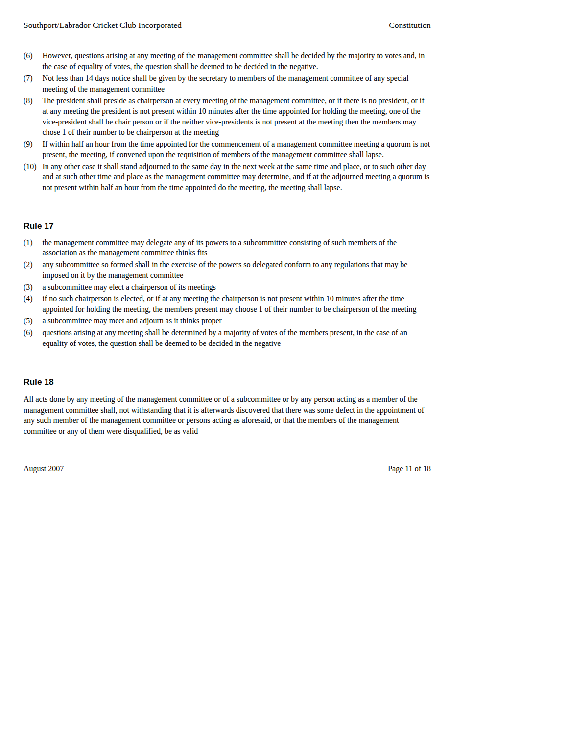Southport/Labrador Cricket Club Incorporated
Constitution
(6) However, questions arising at any meeting of the management committee shall be decided by the majority to votes and, in the case of equality of votes, the question shall be deemed to be decided in the negative.
(7) Not less than 14 days notice shall be given by the secretary to members of the management committee of any special meeting of the management committee
(8) The president shall preside as chairperson at every meeting of the management committee, or if there is no president, or if at any meeting the president is not present within 10 minutes after the time appointed for holding the meeting, one of the vice-president shall be chair person or if the neither vice-presidents is not present at the meeting then the members may chose 1 of their number to be chairperson at the meeting
(9) If within half an hour from the time appointed for the commencement of a management committee meeting a quorum is not present, the meeting, if convened upon the requisition of members of the management committee shall lapse.
(10) In any other case it shall stand adjourned to the same day in the next week at the same time and place, or to such other day and at such other time and place as the management committee may determine, and if at the adjourned meeting a quorum is not present within half an hour from the time appointed do the meeting, the meeting shall lapse.
Rule 17
(1) the management committee may delegate any of its powers to a subcommittee consisting of such members of the association as the management committee thinks fits
(2) any subcommittee so formed shall in the exercise of the powers so delegated conform to any regulations that may be imposed on it by the management committee
(3) a subcommittee may elect a chairperson of its meetings
(4) if no such chairperson is elected, or if at any meeting the chairperson is not present within 10 minutes after the time appointed for holding the meeting, the members present may choose 1 of their number to be chairperson of the meeting
(5) a subcommittee may meet and adjourn as it thinks proper
(6) questions arising at any meeting shall be determined by a majority of votes of the members present, in the case of an equality of votes, the question shall be deemed to be decided in the negative
Rule 18
All acts done by any meeting of the management committee or of a subcommittee or by any person acting as a member of the management committee shall, not withstanding that it is afterwards discovered that there was some defect in the appointment of any such member of the management committee or persons acting as aforesaid, or that the members of the management committee or any of them were disqualified, be as valid
August 2007
Page 11 of 18